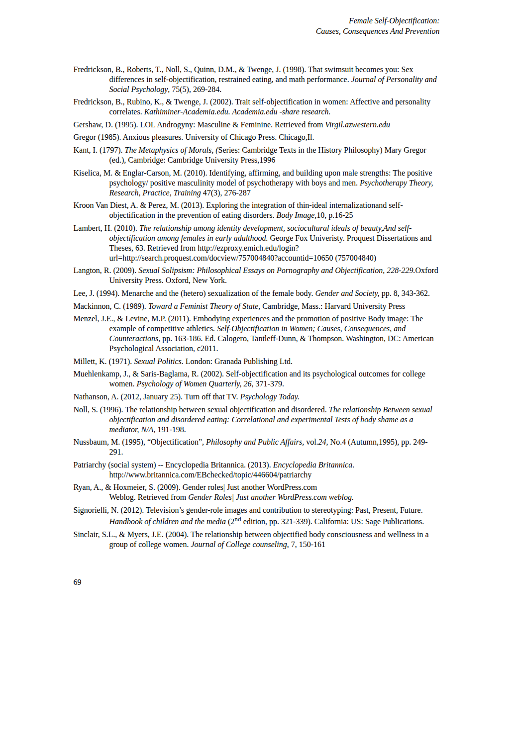Female Self-Objectification:
Causes, Consequences And Prevention
Fredrickson, B., Roberts, T., Noll, S., Quinn, D.M., & Twenge, J. (1998). That swimsuit becomes you: Sex differences in self-objectification, restrained eating, and math performance. Journal of Personality and Social Psychology, 75(5), 269-284.
Fredrickson, B., Rubino, K., & Twenge, J. (2002). Trait self-objectification in women: Affective and personality correlates. Kathiminer-Academia.edu. Academia.edu -share research.
Gershaw, D. (1995). LOL Androgyny: Masculine & Feminine. Retrieved from Virgil.azwestern.edu
Gregor (1985). Anxious pleasures. University of Chicago Press. Chicago,Il.
Kant, I. (1797). The Metaphysics of Morals, (Series: Cambridge Texts in the History Philosophy) Mary Gregor (ed.), Cambridge: Cambridge University Press,1996
Kiselica, M. & Englar-Carson, M. (2010). Identifying, affirming, and building upon male strengths: The positive psychology/ positive masculinity model of psychotherapy with boys and men. Psychotherapy Theory, Research, Practice, Training 47(3), 276-287
Kroon Van Diest, A. & Perez, M. (2013). Exploring the integration of thin-ideal internalizationand self-objectification in the prevention of eating disorders. Body Image, 10, p.16-25
Lambert, H. (2010). The relationship among identity development, sociocultural ideals of beauty,And self-objectification among females in early adulthood. George Fox Univeristy. Proquest Dissertations and Theses, 63. Retrieved from http://ezproxy.emich.edu/login?url=http://search.proquest.com/docview/757004840?accountid=10650 (757004840)
Langton, R. (2009). Sexual Solipsism: Philosophical Essays on Pornography and Objectification, 228-229. Oxford University Press. Oxford, New York.
Lee, J. (1994). Menarche and the (hetero) sexualization of the female body. Gender and Society, pp. 8, 343-362.
Mackinnon, C. (1989). Toward a Feminist Theory of State, Cambridge, Mass.: Harvard University Press
Menzel, J.E., & Levine, M.P. (2011). Embodying experiences and the promotion of positive Body image: The example of competitive athletics. Self-Objectification in Women; Causes, Consequences, and Counteractions, pp. 163-186. Ed. Calogero, Tantleff-Dunn, & Thompson. Washington, DC: American Psychological Association, c2011.
Millett, K. (1971). Sexual Politics. London: Granada Publishing Ltd.
Muehlenkamp, J., & Saris-Baglama, R. (2002). Self-objectification and its psychological outcomes for college women. Psychology of Women Quarterly, 26, 371-379.
Nathanson, A. (2012, January 25). Turn off that TV. Psychology Today.
Noll, S. (1996). The relationship between sexual objectification and disordered. The relationship Between sexual objectification and disordered eating: Correlational and experimental Tests of body shame as a mediator, N/A, 191-198.
Nussbaum, M. (1995), “Objectification”, Philosophy and Public Affairs, vol.24, No.4 (Autumn,1995), pp. 249-291.
Patriarchy (social system) -- Encyclopedia Britannica. (2013). Encyclopedia Britannica. http://www.britannica.com/EBchecked/topic/446604/patriarchy
Ryan, A., & Hoxmeier, S. (2009). Gender roles| Just another WordPress.com
Weblog. Retrieved from Gender Roles| Just another WordPress.com weblog.
Signorielli, N. (2012). Television’s gender-role images and contribution to stereotyping: Past, Present, Future. Handbook of children and the media (2nd edition, pp. 321-339). California: US: Sage Publications.
Sinclair, S.L., & Myers, J.E. (2004). The relationship between objectified body consciousness and wellness in a group of college women. Journal of College counseling, 7, 150-161
69